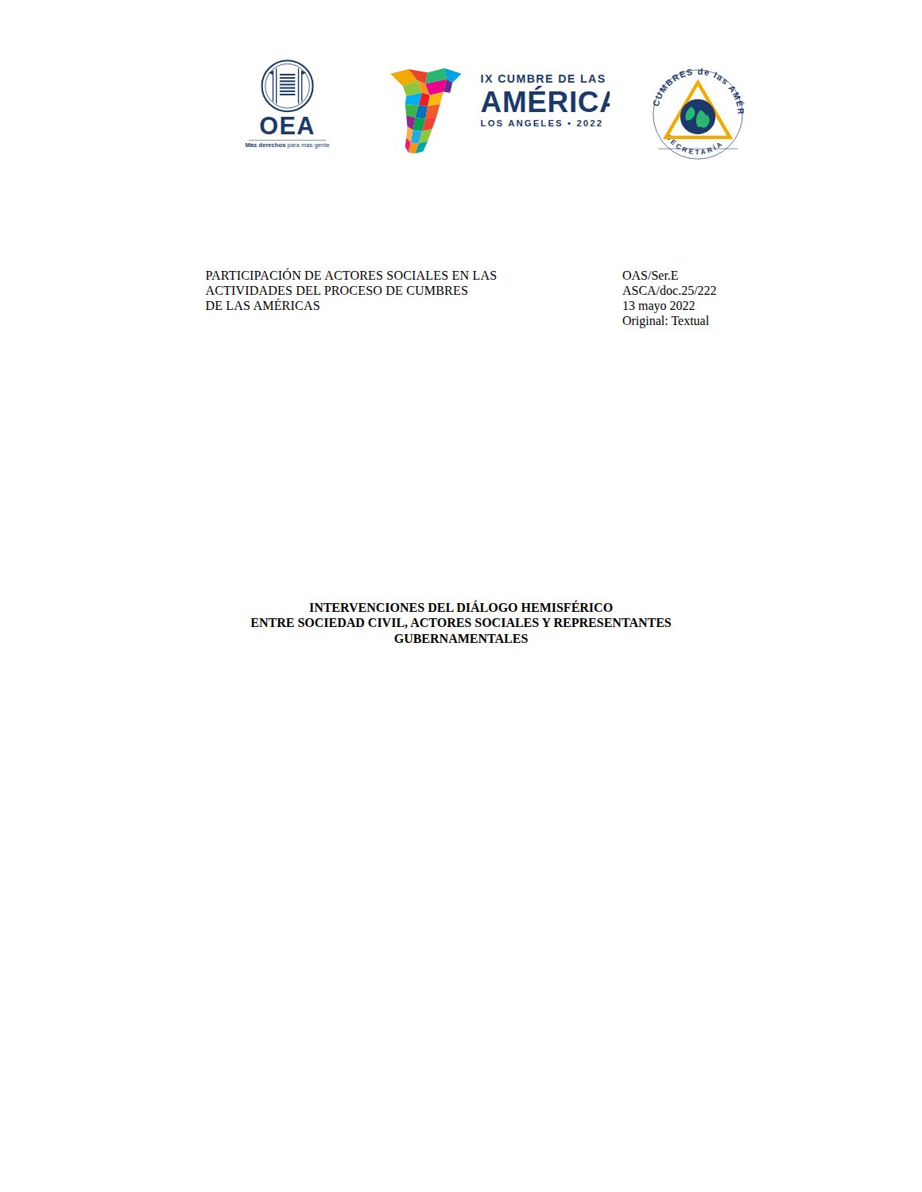OEA Más derechos para más gente
IX CUMBRE DE LAS AMÉRICAS LOS ANGELES • 2022
CUMBRES de las AMÉRICAS SECRETARÍA
PARTICIPACIÓN DE ACTORES SOCIALES EN LAS
ACTIVIDADES DEL PROCESO DE CUMBRES
DE LAS AMÉRICAS
OAS/Ser.E
ASCA/doc.25/222
13 mayo 2022
Original: Textual
INTERVENCIONES DEL DIÁLOGO HEMISFÉRICO ENTRE SOCIEDAD CIVIL, ACTORES SOCIALES Y REPRESENTANTES GUBERNAMENTALES